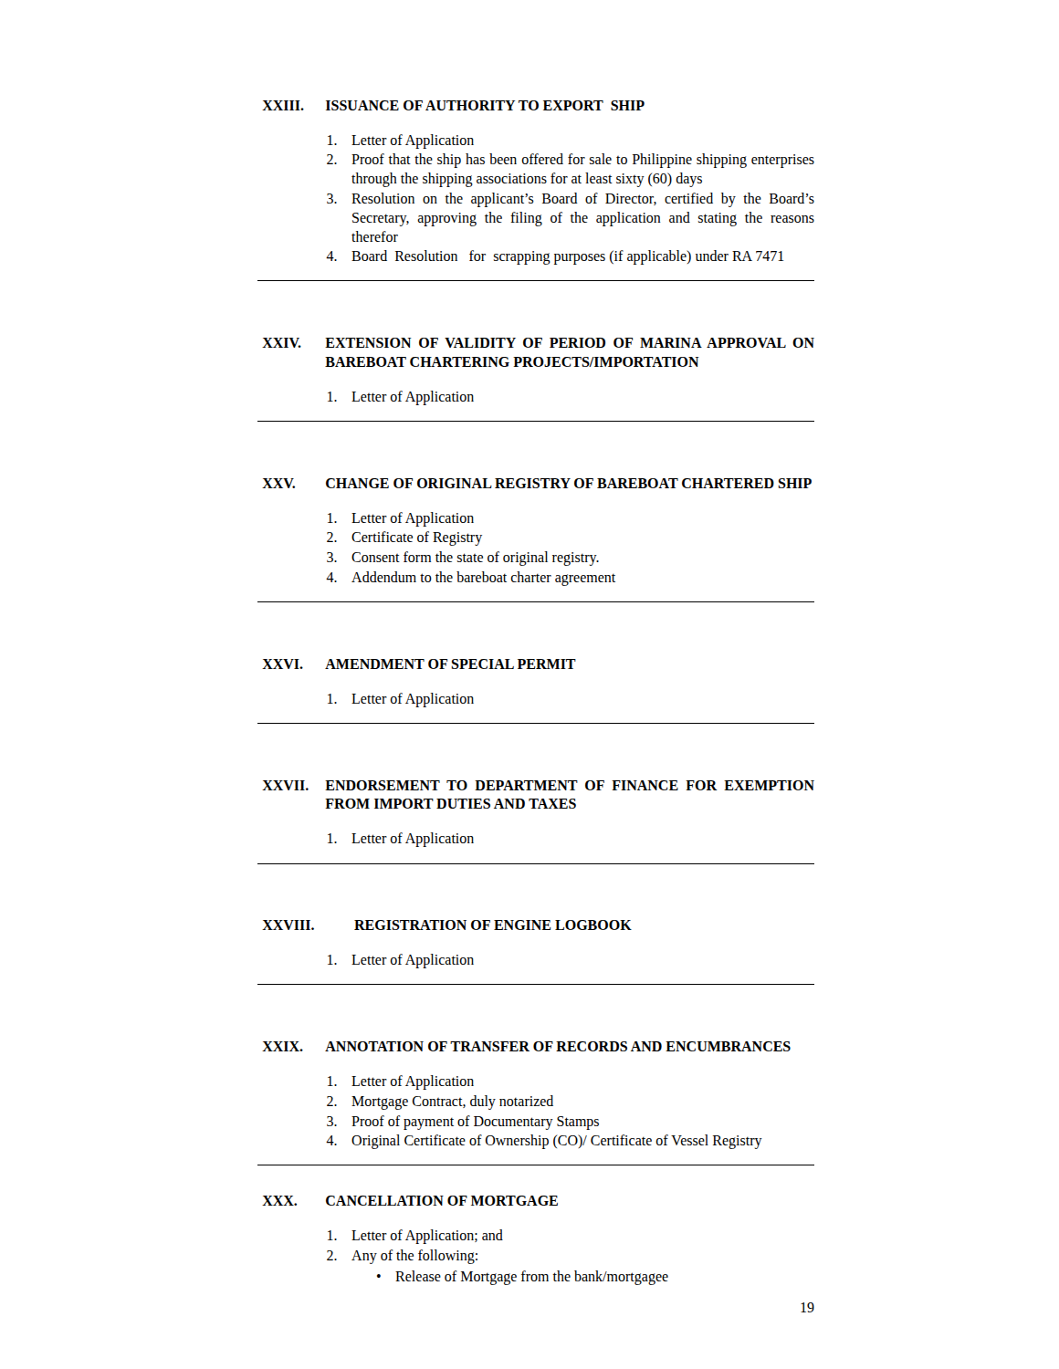XXIII. Issuance of Authority to Export Ship
Letter of Application
Proof that the ship has been offered for sale to Philippine shipping enterprises through the shipping associations for at least sixty (60) days
Resolution on the applicant’s Board of Director, certified by the Board’s Secretary, approving the filing of the application and stating the reasons therefor
Board Resolution for scrapping purposes (if applicable) under RA 7471
XXIV. Extension of Validity of Period of MARINA Approval on Bareboat Chartering Projects/Importation
Letter of Application
XXV. Change of Original Registry of Bareboat Chartered Ship
Letter of Application
Certificate of Registry
Consent form the state of original registry.
Addendum to the bareboat charter agreement
XXVI. Amendment of Special Permit
Letter of Application
XXVII. Endorsement to Department of Finance for Exemption from Import Duties and Taxes
Letter of Application
XXVIII. Registration of Engine Logbook
Letter of Application
XXIX. Annotation of Transfer of Records and Encumbrances
Letter of Application
Mortgage Contract, duly notarized
Proof of payment of Documentary Stamps
Original Certificate of Ownership (CO)/ Certificate of Vessel Registry
XXX. Cancellation of Mortgage
Letter of Application; and
Any of the following:
Release of Mortgage from the bank/mortgagee
19